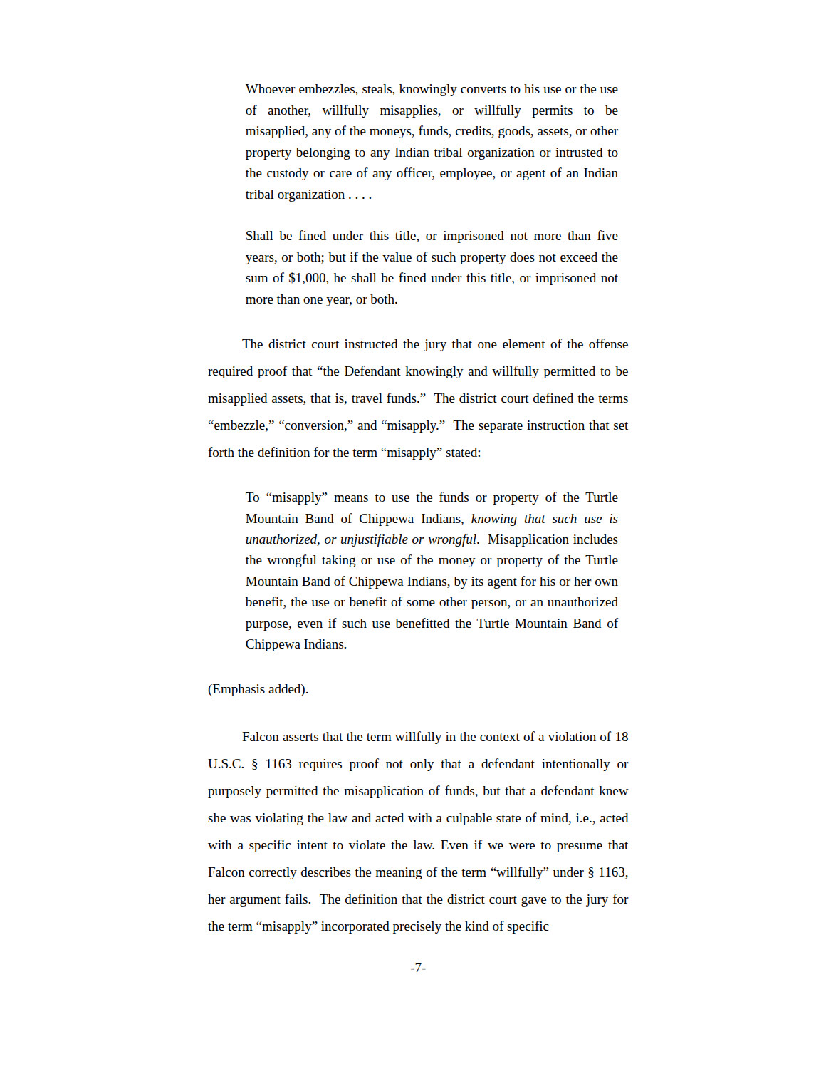Whoever embezzles, steals, knowingly converts to his use or the use of another, willfully misapplies, or willfully permits to be misapplied, any of the moneys, funds, credits, goods, assets, or other property belonging to any Indian tribal organization or intrusted to the custody or care of any officer, employee, or agent of an Indian tribal organization . . . .
Shall be fined under this title, or imprisoned not more than five years, or both; but if the value of such property does not exceed the sum of $1,000, he shall be fined under this title, or imprisoned not more than one year, or both.
The district court instructed the jury that one element of the offense required proof that “the Defendant knowingly and willfully permitted to be misapplied assets, that is, travel funds.” The district court defined the terms “embezzle,” “conversion,” and “misapply.” The separate instruction that set forth the definition for the term “misapply” stated:
To “misapply” means to use the funds or property of the Turtle Mountain Band of Chippewa Indians, knowing that such use is unauthorized, or unjustifiable or wrongful. Misapplication includes the wrongful taking or use of the money or property of the Turtle Mountain Band of Chippewa Indians, by its agent for his or her own benefit, the use or benefit of some other person, or an unauthorized purpose, even if such use benefitted the Turtle Mountain Band of Chippewa Indians.
(Emphasis added).
Falcon asserts that the term willfully in the context of a violation of 18 U.S.C. § 1163 requires proof not only that a defendant intentionally or purposely permitted the misapplication of funds, but that a defendant knew she was violating the law and acted with a culpable state of mind, i.e., acted with a specific intent to violate the law. Even if we were to presume that Falcon correctly describes the meaning of the term “willfully” under § 1163, her argument fails. The definition that the district court gave to the jury for the term “misapply” incorporated precisely the kind of specific
-7-